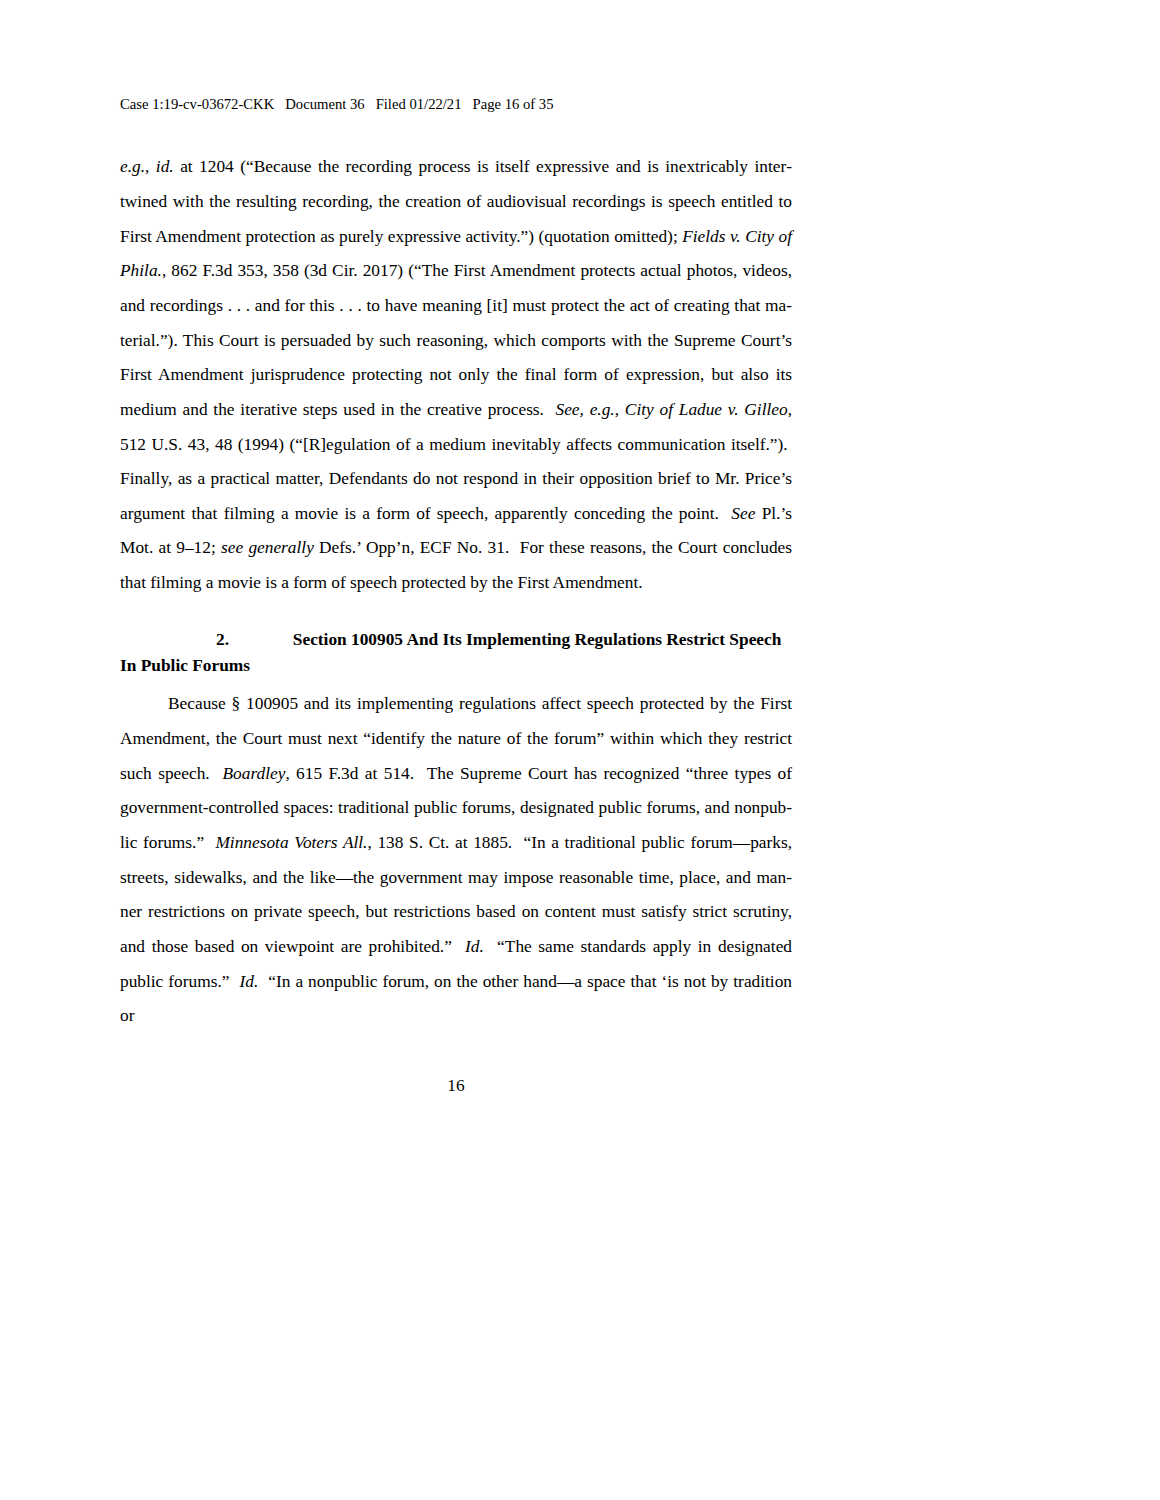Case 1:19-cv-03672-CKK Document 36 Filed 01/22/21 Page 16 of 35
e.g., id. at 1204 (“Because the recording process is itself expressive and is inextricably intertwined with the resulting recording, the creation of audiovisual recordings is speech entitled to First Amendment protection as purely expressive activity.”) (quotation omitted); Fields v. City of Phila., 862 F.3d 353, 358 (3d Cir. 2017) (“The First Amendment protects actual photos, videos, and recordings . . . and for this . . . to have meaning [it] must protect the act of creating that material.”). This Court is persuaded by such reasoning, which comports with the Supreme Court’s First Amendment jurisprudence protecting not only the final form of expression, but also its medium and the iterative steps used in the creative process. See, e.g., City of Ladue v. Gilleo, 512 U.S. 43, 48 (1994) (“[R]egulation of a medium inevitably affects communication itself.”). Finally, as a practical matter, Defendants do not respond in their opposition brief to Mr. Price’s argument that filming a movie is a form of speech, apparently conceding the point. See Pl.’s Mot. at 9–12; see generally Defs.’ Opp’n, ECF No. 31. For these reasons, the Court concludes that filming a movie is a form of speech protected by the First Amendment.
2. Section 100905 And Its Implementing Regulations Restrict Speech In Public Forums
Because § 100905 and its implementing regulations affect speech protected by the First Amendment, the Court must next “identify the nature of the forum” within which they restrict such speech. Boardley, 615 F.3d at 514. The Supreme Court has recognized “three types of government-controlled spaces: traditional public forums, designated public forums, and nonpublic forums.” Minnesota Voters All., 138 S. Ct. at 1885. “In a traditional public forum—parks, streets, sidewalks, and the like—the government may impose reasonable time, place, and manner restrictions on private speech, but restrictions based on content must satisfy strict scrutiny, and those based on viewpoint are prohibited.” Id. “The same standards apply in designated public forums.” Id. “In a nonpublic forum, on the other hand—a space that ‘is not by tradition or
16